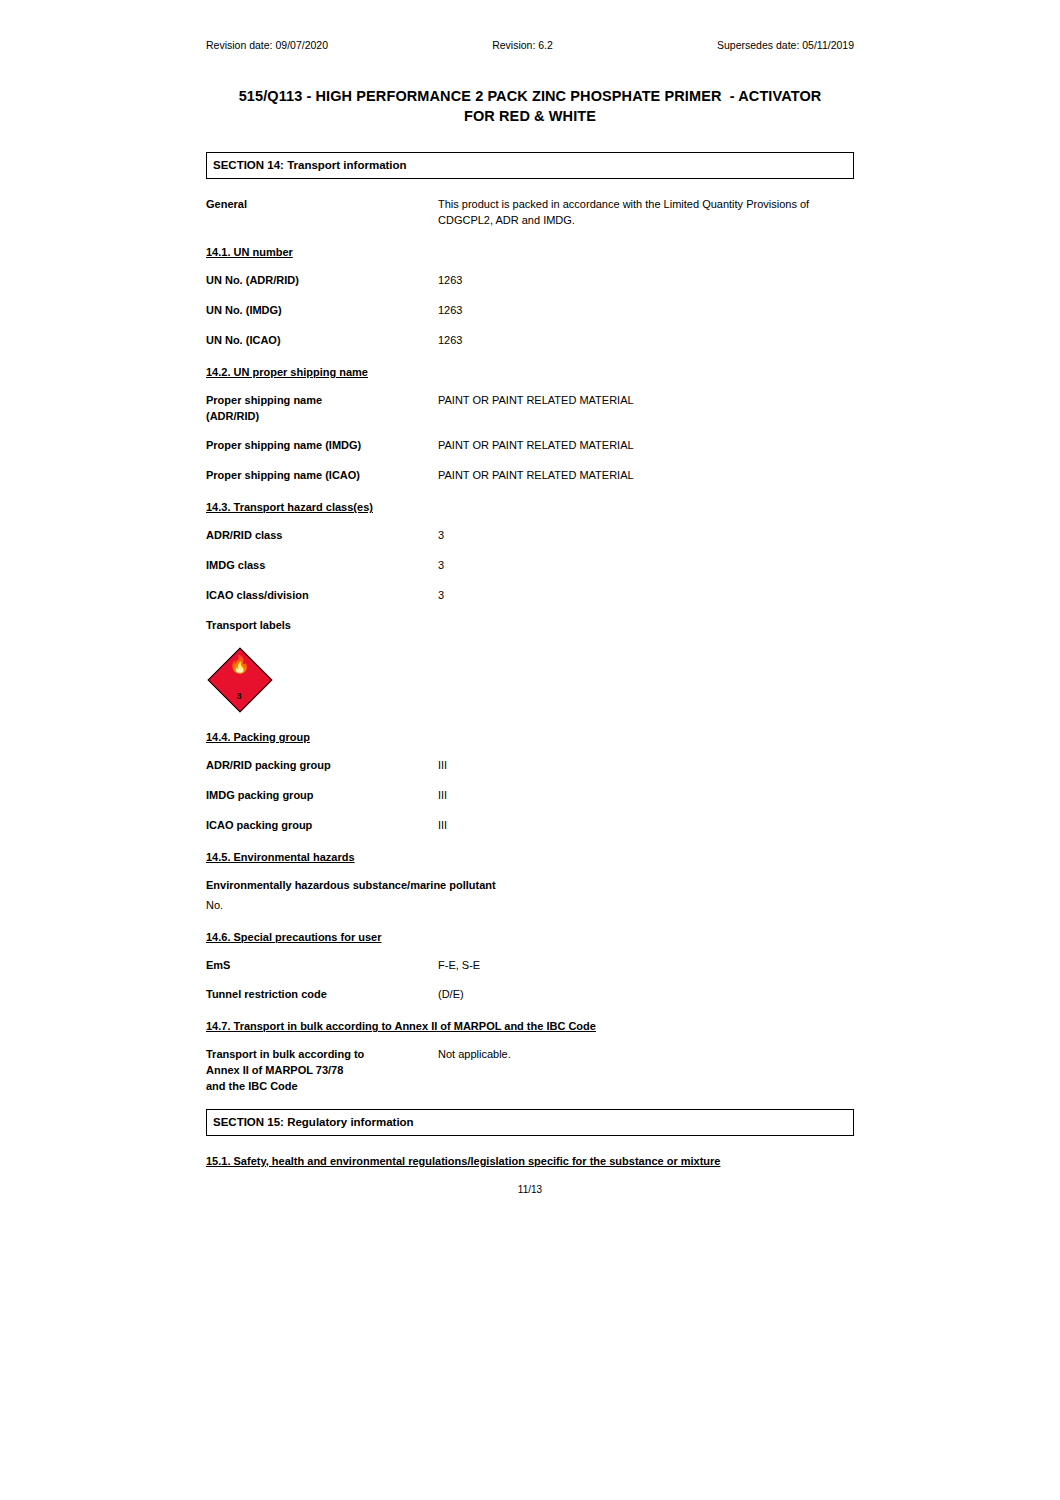Revision date: 09/07/2020 Revision: 6.2 Supersedes date: 05/11/2019
515/Q113 - HIGH PERFORMANCE 2 PACK ZINC PHOSPHATE PRIMER - ACTIVATOR
FOR RED & WHITE
SECTION 14: Transport information
General
This product is packed in accordance with the Limited Quantity Provisions of CDGCPL2, ADR and IMDG.
14.1. UN number
UN No. (ADR/RID)
1263
UN No. (IMDG)
1263
UN No. (ICAO)
1263
14.2. UN proper shipping name
Proper shipping name
(ADR/RID)
PAINT OR PAINT RELATED MATERIAL
Proper shipping name (IMDG)
PAINT OR PAINT RELATED MATERIAL
Proper shipping name (ICAO)
PAINT OR PAINT RELATED MATERIAL
14.3. Transport hazard class(es)
ADR/RID class
3
IMDG class
3
ICAO class/division
3
Transport labels
🔥
3
14.4. Packing group
ADR/RID packing group
III
IMDG packing group
III
ICAO packing group
III
14.5. Environmental hazards
Environmentally hazardous substance/marine pollutant
No.
14.6. Special precautions for user
EmS
F-E, S-E
Tunnel restriction code
(D/E)
14.7. Transport in bulk according to Annex II of MARPOL and the IBC Code
Transport in bulk according to
Annex II of MARPOL 73/78
and the IBC Code
Not applicable.
SECTION 15: Regulatory information
15.1. Safety, health and environmental regulations/legislation specific for the substance or mixture
11/13